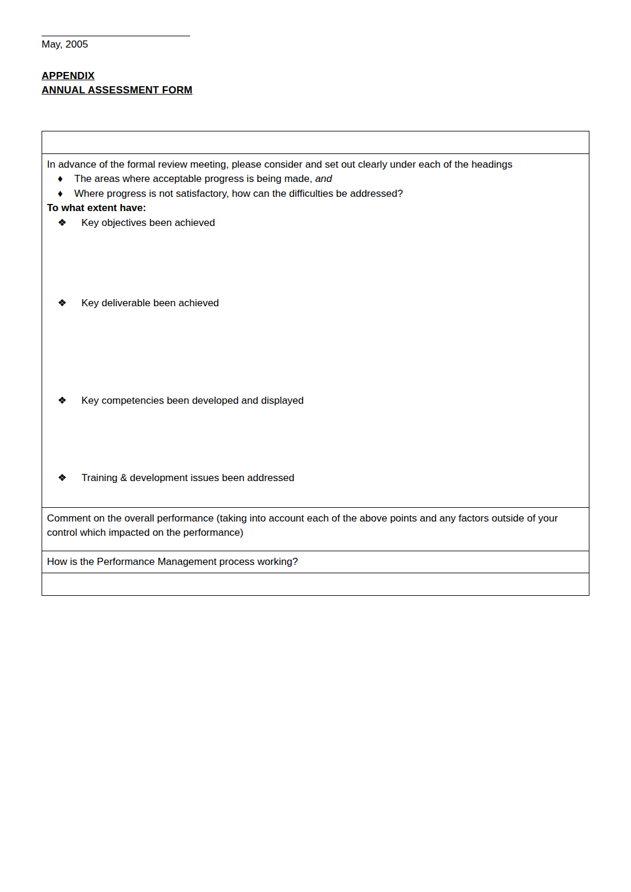May, 2005
APPENDIX
ANNUAL ASSESSMENT FORM
| In advance of the formal review meeting, please consider and set out clearly under each of the headings The areas where acceptable progress is being made, and Where progress is not satisfactory, how can the difficulties be addressed? To what extent have: Key objectives been achieved Key deliverable been achieved Key competencies been developed and displayed Training & development issues been addressed |
| Comment on the overall performance (taking into account each of the above points and any factors outside of your control which impacted on the performance) |
| How is the Performance Management process working? |